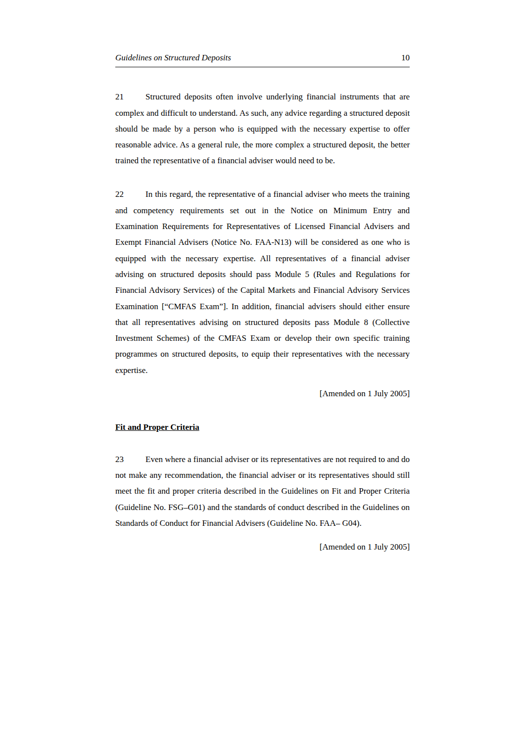Guidelines on Structured Deposits
10
21 Structured deposits often involve underlying financial instruments that are complex and difficult to understand. As such, any advice regarding a structured deposit should be made by a person who is equipped with the necessary expertise to offer reasonable advice. As a general rule, the more complex a structured deposit, the better trained the representative of a financial adviser would need to be.
22 In this regard, the representative of a financial adviser who meets the training and competency requirements set out in the Notice on Minimum Entry and Examination Requirements for Representatives of Licensed Financial Advisers and Exempt Financial Advisers (Notice No. FAA-N13) will be considered as one who is equipped with the necessary expertise. All representatives of a financial adviser advising on structured deposits should pass Module 5 (Rules and Regulations for Financial Advisory Services) of the Capital Markets and Financial Advisory Services Examination [“CMFAS Exam”]. In addition, financial advisers should either ensure that all representatives advising on structured deposits pass Module 8 (Collective Investment Schemes) of the CMFAS Exam or develop their own specific training programmes on structured deposits, to equip their representatives with the necessary expertise.
[Amended on 1 July 2005]
Fit and Proper Criteria
23 Even where a financial adviser or its representatives are not required to and do not make any recommendation, the financial adviser or its representatives should still meet the fit and proper criteria described in the Guidelines on Fit and Proper Criteria (Guideline No. FSG–G01) and the standards of conduct described in the Guidelines on Standards of Conduct for Financial Advisers (Guideline No. FAA– G04).
[Amended on 1 July 2005]